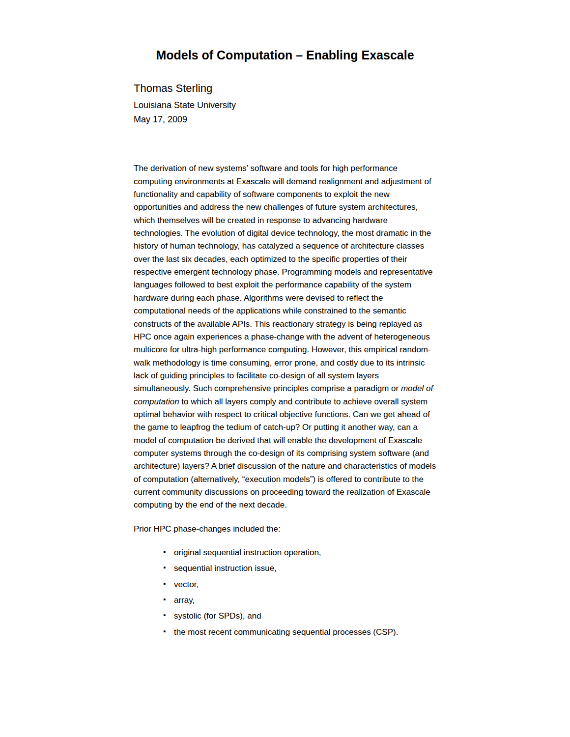Models of Computation – Enabling Exascale
Thomas Sterling
Louisiana State University
May 17, 2009
The derivation of new systems’ software and tools for high performance computing environments at Exascale will demand realignment and adjustment of functionality and capability of software components to exploit the new opportunities and address the new challenges of future system architectures, which themselves will be created in response to advancing hardware technologies. The evolution of digital device technology, the most dramatic in the history of human technology, has catalyzed a sequence of architecture classes over the last six decades, each optimized to the specific properties of their respective emergent technology phase. Programming models and representative languages followed to best exploit the performance capability of the system hardware during each phase. Algorithms were devised to reflect the computational needs of the applications while constrained to the semantic constructs of the available APIs. This reactionary strategy is being replayed as HPC once again experiences a phase-change with the advent of heterogeneous multicore for ultra-high performance computing. However, this empirical random-walk methodology is time consuming, error prone, and costly due to its intrinsic lack of guiding principles to facilitate co-design of all system layers simultaneously. Such comprehensive principles comprise a paradigm or model of computation to which all layers comply and contribute to achieve overall system optimal behavior with respect to critical objective functions. Can we get ahead of the game to leapfrog the tedium of catch-up? Or putting it another way, can a model of computation be derived that will enable the development of Exascale computer systems through the co-design of its comprising system software (and architecture) layers? A brief discussion of the nature and characteristics of models of computation (alternatively, “execution models”) is offered to contribute to the current community discussions on proceeding toward the realization of Exascale computing by the end of the next decade.
Prior HPC phase-changes included the:
original sequential instruction operation,
sequential instruction issue,
vector,
array,
systolic (for SPDs), and
the most recent communicating sequential processes (CSP).